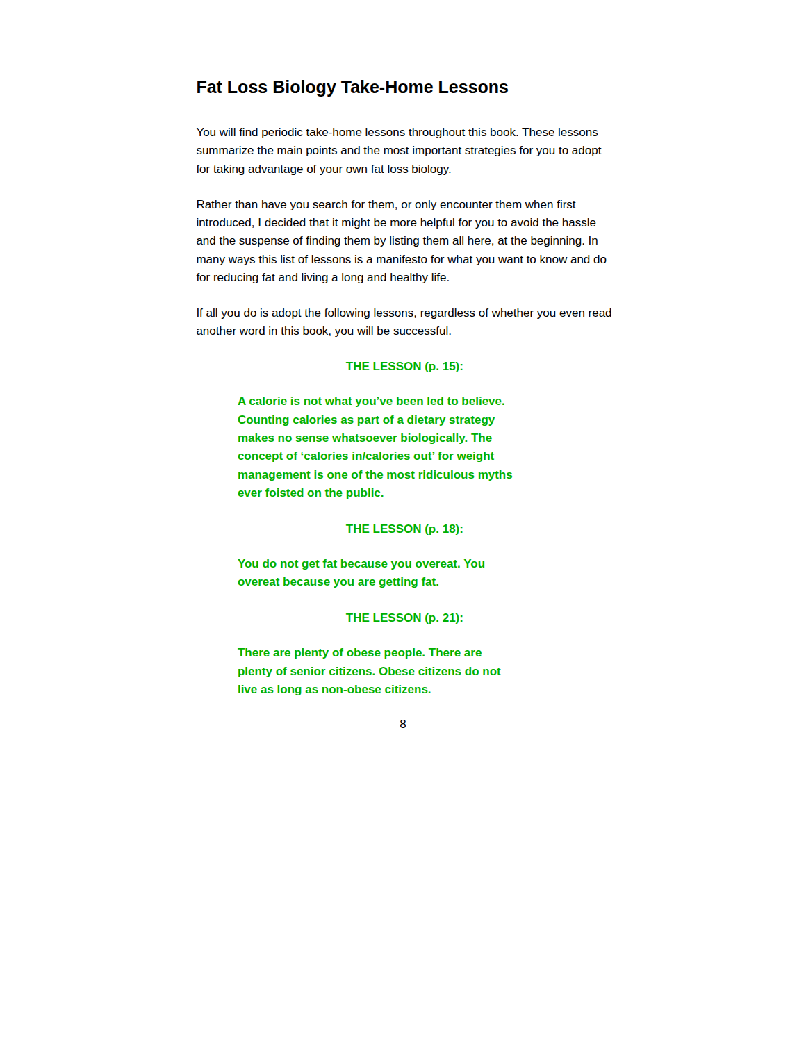Fat Loss Biology Take-Home Lessons
You will find periodic take-home lessons throughout this book. These lessons summarize the main points and the most important strategies for you to adopt for taking advantage of your own fat loss biology.
Rather than have you search for them, or only encounter them when first introduced, I decided that it might be more helpful for you to avoid the hassle and the suspense of finding them by listing them all here, at the beginning. In many ways this list of lessons is a manifesto for what you want to know and do for reducing fat and living a long and healthy life.
If all you do is adopt the following lessons, regardless of whether you even read another word in this book, you will be successful.
THE LESSON (p. 15):
A calorie is not what you’ve been led to believe. Counting calories as part of a dietary strategy makes no sense whatsoever biologically. The concept of ‘calories in/calories out’ for weight management is one of the most ridiculous myths ever foisted on the public.
THE LESSON (p. 18):
You do not get fat because you overeat. You overeat because you are getting fat.
THE LESSON (p. 21):
There are plenty of obese people. There are plenty of senior citizens. Obese citizens do not live as long as non-obese citizens.
8